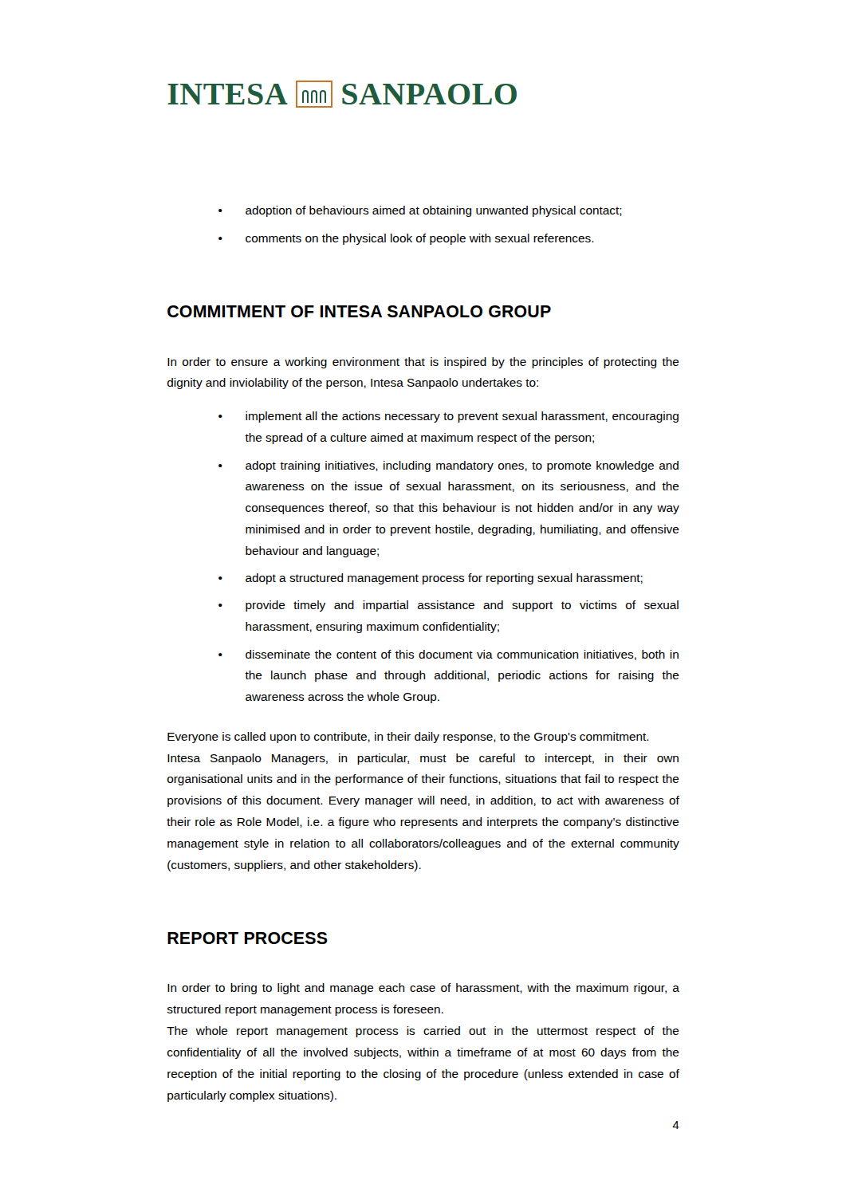INTESA SANPAOLO
adoption of behaviours aimed at obtaining unwanted physical contact;
comments on the physical look of people with sexual references.
COMMITMENT OF INTESA SANPAOLO GROUP
In order to ensure a working environment that is inspired by the principles of protecting the dignity and inviolability of the person, Intesa Sanpaolo undertakes to:
implement all the actions necessary to prevent sexual harassment, encouraging the spread of a culture aimed at maximum respect of the person;
adopt training initiatives, including mandatory ones, to promote knowledge and awareness on the issue of sexual harassment, on its seriousness, and the consequences thereof, so that this behaviour is not hidden and/or in any way minimised and in order to prevent hostile, degrading, humiliating, and offensive behaviour and language;
adopt a structured management process for reporting sexual harassment;
provide timely and impartial assistance and support to victims of sexual harassment, ensuring maximum confidentiality;
disseminate the content of this document via communication initiatives, both in the launch phase and through additional, periodic actions for raising the awareness across the whole Group.
Everyone is called upon to contribute, in their daily response, to the Group's commitment.
Intesa Sanpaolo Managers, in particular, must be careful to intercept, in their own organisational units and in the performance of their functions, situations that fail to respect the provisions of this document. Every manager will need, in addition, to act with awareness of their role as Role Model, i.e. a figure who represents and interprets the company’s distinctive management style in relation to all collaborators/colleagues and of the external community (customers, suppliers, and other stakeholders).
REPORT PROCESS
In order to bring to light and manage each case of harassment, with the maximum rigour, a structured report management process is foreseen.
The whole report management process is carried out in the uttermost respect of the confidentiality of all the involved subjects, within a timeframe of at most 60 days from the reception of the initial reporting to the closing of the procedure (unless extended in case of particularly complex situations).
4